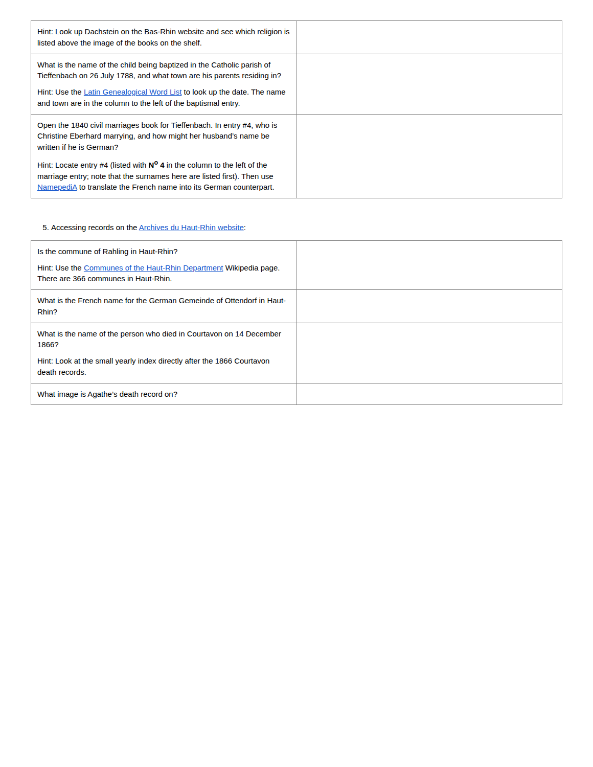| Hint: Look up Dachstein on the Bas-Rhin website and see which religion is listed above the image of the books on the shelf. | |
| What is the name of the child being baptized in the Catholic parish of Tieffenbach on 26 July 1788, and what town are his parents residing in? Hint: Use the Latin Genealogical Word List to look up the date. The name and town are in the column to the left of the baptismal entry. | |
| Open the 1840 civil marriages book for Tieffenbach. In entry #4, who is Christine Eberhard marrying, and how might her husband’s name be written if he is German? Hint: Locate entry #4 (listed with N o 4 in the column to the left of the marriage entry; note that the surnames here are listed first). Then use NamepediA to translate the French name into its German counterpart. | |
Accessing records on the Archives du Haut-Rhin website:
| Is the commune of Rahling in Haut-Rhin? Hint: Use the Communes of the Haut-Rhin Department Wikipedia page. There are 366 communes in Haut-Rhin. | |
| What is the French name for the German Gemeinde of Ottendorf in Haut-Rhin? | |
| What is the name of the person who died in Courtavon on 14 December 1866? Hint: Look at the small yearly index directly after the 1866 Courtavon death records. | |
| What image is Agathe’s death record on? | |